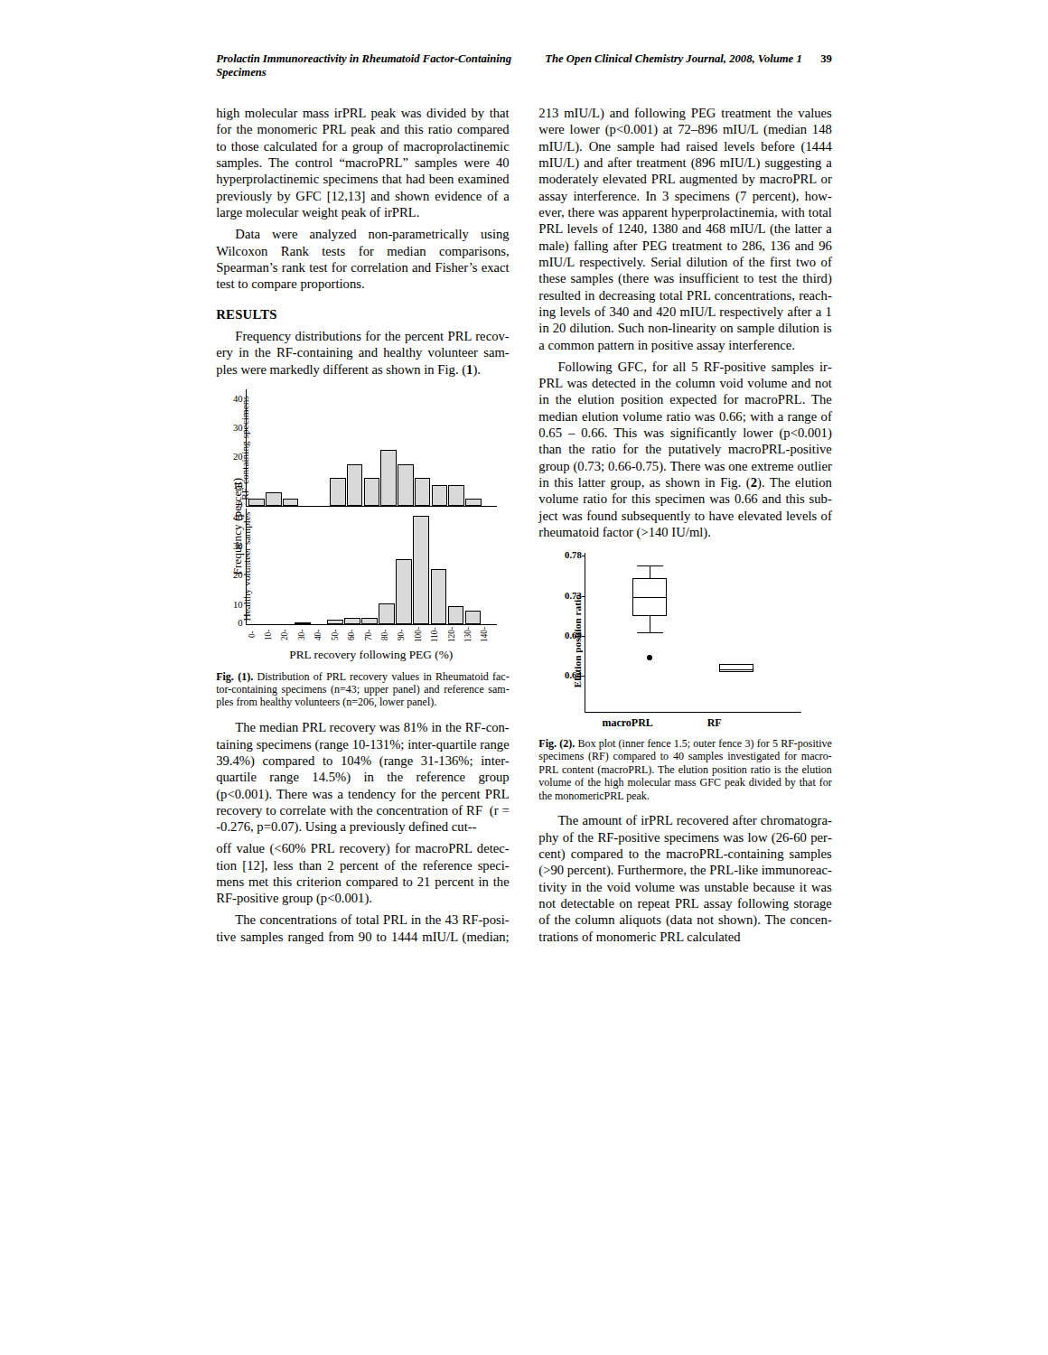Prolactin Immunoreactivity in Rheumatoid Factor-Containing Specimens
The Open Clinical Chemistry Journal, 2008, Volume 1 39
high molecular mass irPRL peak was divided by that for the monomeric PRL peak and this ratio compared to those calculated for a group of macroprolactinemic samples. The control “macroPRL” samples were 40 hyperprolactinemic specimens that had been examined previously by GFC [12,13] and shown evidence of a large molecular weight peak of irPRL.
Data were analyzed non-parametrically using Wilcoxon Rank tests for median comparisons, Spearman’s rank test for correlation and Fisher’s exact test to compare proportions.
RESULTS
Frequency distributions for the percent PRL recovery in the RF-containing and healthy volunteer samples were markedly different as shown in Fig. (1).
Frequency (percent)
RF-containing specimens
40
30
20
10
0
Healthy volunteer samples
40
30
20
10
0
0- 10- 20- 30- 40- 50- 60- 70- 80- 90- 100- 110- 120- 130- 140-
PRL recovery following PEG (%)
Fig. (1). Distribution of PRL recovery values in Rheumatoid factor-containing specimens (n=43; upper panel) and reference samples from healthy volunteers (n=206, lower panel).
The median PRL recovery was 81% in the RF-containing specimens (range 10-131%; inter-quartile range 39.4%) compared to 104% (range 31-136%; inter-quartile range 14.5%) in the reference group (p<0.001). There was a tendency for the percent PRL recovery to correlate with the concentration of RF (r = -0.276, p=0.07). Using a previously defined cut--
off value (<60% PRL recovery) for macroPRL detection [12], less than 2 percent of the reference specimens met this criterion compared to 21 percent in the RF-positive group (p<0.001).
The concentrations of total PRL in the 43 RF-positive samples ranged from 90 to 1444 mIU/L (median; 213 mIU/L) and following PEG treatment the values were lower (p<0.001) at 72–896 mIU/L (median 148 mIU/L). One sample had raised levels before (1444 mIU/L) and after treatment (896 mIU/L) suggesting a moderately elevated PRL augmented by macroPRL or assay interference. In 3 specimens (7 percent), however, there was apparent hyperprolactinemia, with total PRL levels of 1240, 1380 and 468 mIU/L (the latter a male) falling after PEG treatment to 286, 136 and 96 mIU/L respectively. Serial dilution of the first two of these samples (there was insufficient to test the third) resulted in decreasing total PRL concentrations, reaching levels of 340 and 420 mIU/L respectively after a 1 in 20 dilution. Such non-linearity on sample dilution is a common pattern in positive assay interference.
Following GFC, for all 5 RF-positive samples irPRL was detected in the column void volume and not in the elution position expected for macroPRL. The median elution volume ratio was 0.66; with a range of 0.65 – 0.66. This was significantly lower (p<0.001) than the ratio for the putatively macroPRL-positive group (0.73; 0.66-0.75). There was one extreme outlier in this latter group, as shown in Fig. (2). The elution volume ratio for this specimen was 0.66 and this subject was found subsequently to have elevated levels of rheumatoid factor (>140 IU/ml).
Elution position ratio
0.78
0.73
0.69
0.64
macroPRL RF
Fig. (2). Box plot (inner fence 1.5; outer fence 3) for 5 RF-positive specimens (RF) compared to 40 samples investigated for macroPRL content (macroPRL). The elution position ratio is the elution volume of the high molecular mass GFC peak divided by that for the monomericPRL peak.
The amount of irPRL recovered after chromatography of the RF-positive specimens was low (26-60 percent) compared to the macroPRL-containing samples (>90 percent). Furthermore, the PRL-like immunoreactivity in the void volume was unstable because it was not detectable on repeat PRL assay following storage of the column aliquots (data not shown). The concentrations of monomeric PRL calculated